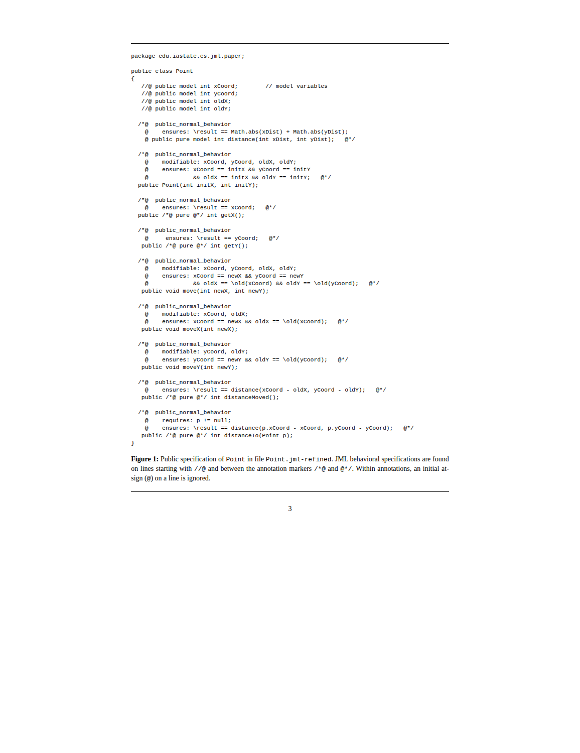package edu.iastate.cs.jml.paper;

public class Point
{
   //@ public model int xCoord;        // model variables
   //@ public model int yCoord;
   //@ public model int oldX;
   //@ public model int oldY;

  /*@  public_normal_behavior
    @    ensures: \result == Math.abs(xDist) + Math.abs(yDist);
    @ public pure model int distance(int xDist, int yDist);   @*/

  /*@  public_normal_behavior
    @    modifiable: xCoord, yCoord, oldX, oldY;
    @    ensures: xCoord == initX && yCoord == initY
    @             && oldX == initX && oldY == initY;   @*/
  public Point(int initX, int initY);

  /*@  public_normal_behavior
    @    ensures: \result == xCoord;   @*/
  public /*@ pure @*/ int getX();

  /*@  public_normal_behavior
    @     ensures: \result == yCoord;   @*/
   public /*@ pure @*/ int getY();

  /*@  public_normal_behavior
    @    modifiable: xCoord, yCoord, oldX, oldY;
    @    ensures: xCoord == newX && yCoord == newY
    @             && oldX == \old(xCoord) && oldY == \old(yCoord);   @*/
   public void move(int newX, int newY);

  /*@  public_normal_behavior
    @    modifiable: xCoord, oldX;
    @    ensures: xCoord == newX && oldX == \old(xCoord);   @*/
   public void moveX(int newX);

  /*@  public_normal_behavior
    @    modifiable: yCoord, oldY;
    @    ensures: yCoord == newY && oldY == \old(yCoord);   @*/
   public void moveY(int newY);

  /*@  public_normal_behavior
    @    ensures: \result == distance(xCoord - oldX, yCoord - oldY);   @*/
   public /*@ pure @*/ int distanceMoved();

  /*@  public_normal_behavior
    @    requires: p != null;
    @    ensures: \result == distance(p.xCoord - xCoord, p.yCoord - yCoord);   @*/
   public /*@ pure @*/ int distanceTo(Point p);
}
Figure 1: Public specification of Point in file Point.jml-refined. JML behavioral specifications are found on lines starting with //@ and between the annotation markers /*@ and @*/. Within annotations, an initial at-sign (@) on a line is ignored.
3